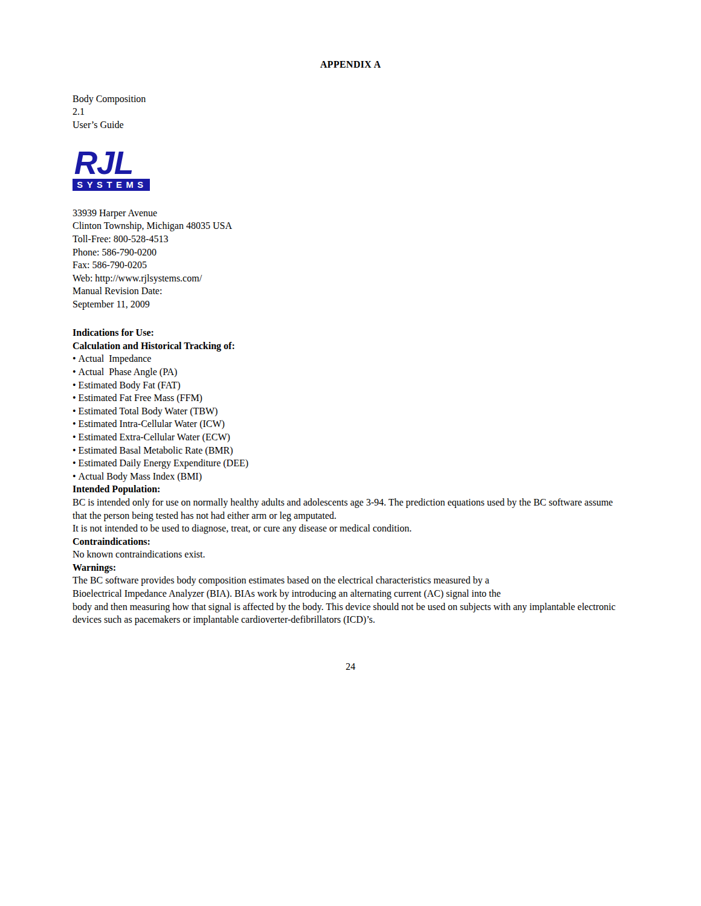APPENDIX A
Body Composition
2.1
User’s Guide
RJL SYSTEMS
33939 Harper Avenue
Clinton Township, Michigan 48035 USA
Toll-Free: 800-528-4513
Phone: 586-790-0200
Fax: 586-790-0205
Web: http://www.rjlsystems.com/
Manual Revision Date:
September 11, 2009
Indications for Use:
Calculation and Historical Tracking of:
Actual Impedance
Actual Phase Angle (PA)
Estimated Body Fat (FAT)
Estimated Fat Free Mass (FFM)
Estimated Total Body Water (TBW)
Estimated Intra-Cellular Water (ICW)
Estimated Extra-Cellular Water (ECW)
Estimated Basal Metabolic Rate (BMR)
Estimated Daily Energy Expenditure (DEE)
Actual Body Mass Index (BMI)
Intended Population:
BC is intended only for use on normally healthy adults and adolescents age 3-94. The prediction equations used by the BC software assume that the person being tested has not had either arm or leg amputated.
It is not intended to be used to diagnose, treat, or cure any disease or medical condition.
Contraindications:
No known contraindications exist.
Warnings:
The BC software provides body composition estimates based on the electrical characteristics measured by a
Bioelectrical Impedance Analyzer (BIA). BIAs work by introducing an alternating current (AC) signal into the
body and then measuring how that signal is affected by the body. This device should not be used on subjects with any implantable electronic devices such as pacemakers or implantable cardioverter-defibrillators (ICD)’s.
24